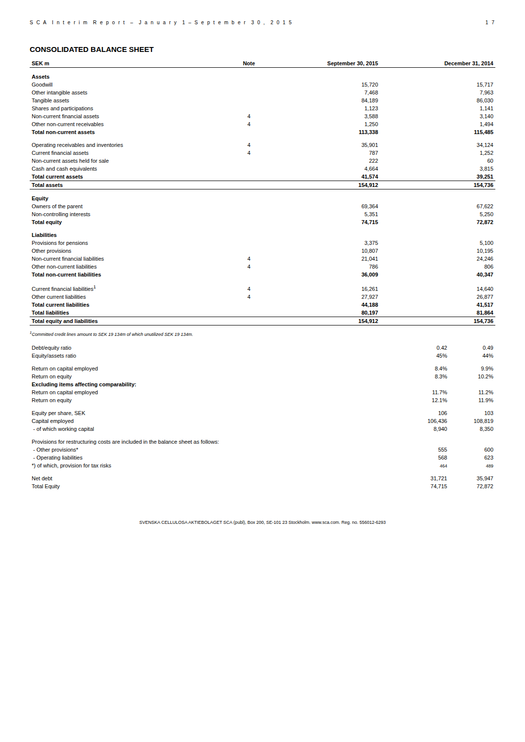S C A I n t e r i m R e p o r t – J a n u a r y 1 – S e p t e m b e r 3 0 , 2 0 1 5 1 7
CONSOLIDATED BALANCE SHEET
| SEK m | Note | September 30, 2015 | December 31, 2014 |
| --- | --- | --- | --- |
| Assets | | | |
| Goodwill | | 15,720 | 15,717 |
| Other intangible assets | | 7,468 | 7,963 |
| Tangible assets | | 84,189 | 86,030 |
| Shares and participations | | 1,123 | 1,141 |
| Non-current financial assets | 4 | 3,588 | 3,140 |
| Other non-current receivables | 4 | 1,250 | 1,494 |
| Total non-current assets | | 113,338 | 115,485 |
| Operating receivables and inventories | 4 | 35,901 | 34,124 |
| Current financial assets | 4 | 787 | 1,252 |
| Non-current assets held for sale | | 222 | 60 |
| Cash and cash equivalents | | 4,664 | 3,815 |
| Total current assets | | 41,574 | 39,251 |
| Total assets | | 154,912 | 154,736 |
| Equity | | | |
| Owners of the parent | | 69,364 | 67,622 |
| Non-controlling interests | | 5,351 | 5,250 |
| Total equity | | 74,715 | 72,872 |
| Liabilities | | | |
| Provisions for pensions | | 3,375 | 5,100 |
| Other provisions | | 10,807 | 10,195 |
| Non-current financial liabilities | 4 | 21,041 | 24,246 |
| Other non-current liabilities | 4 | 786 | 806 |
| Total non-current liabilities | | 36,009 | 40,347 |
| Current financial liabilities 1 | 4 | 16,261 | 14,640 |
| Other current liabilities | 4 | 27,927 | 26,877 |
| Total current liabilities | | 44,188 | 41,517 |
| Total liabilities | | 80,197 | 81,864 |
| Total equity and liabilities | | 154,912 | 154,736 |
1Committed credit lines amount to SEK 19 134m of which unutilized SEK 19 134m.
| Debt/equity ratio | 0.42 | 0.49 |
| Equity/assets ratio | 45% | 44% |
| Return on capital employed | 8.4% | 9.9% |
| Return on equity | 8.3% | 10.2% |
| Excluding items affecting comparability: | | |
| Return on capital employed | 11.7% | 11.2% |
| Return on equity | 12.1% | 11.9% |
| Equity per share, SEK | 106 | 103 |
| Capital employed | 106,436 | 108,819 |
| - of which working capital | 8,940 | 8,350 |
| Provisions for restructuring costs are included in the balance sheet as follows: | | |
| - Other provisions* | 555 | 600 |
| - Operating liabilities | 568 | 623 |
| *) of which, provision for tax risks | 464 | 489 |
| Net debt | 31,721 | 35,947 |
| Total Equity | 74,715 | 72,872 |
SVENSKA CELLULOSA AKTIEBOLAGET SCA (publ), Box 200, SE-101 23 Stockholm. www.sca.com. Reg. no. 556012-6293